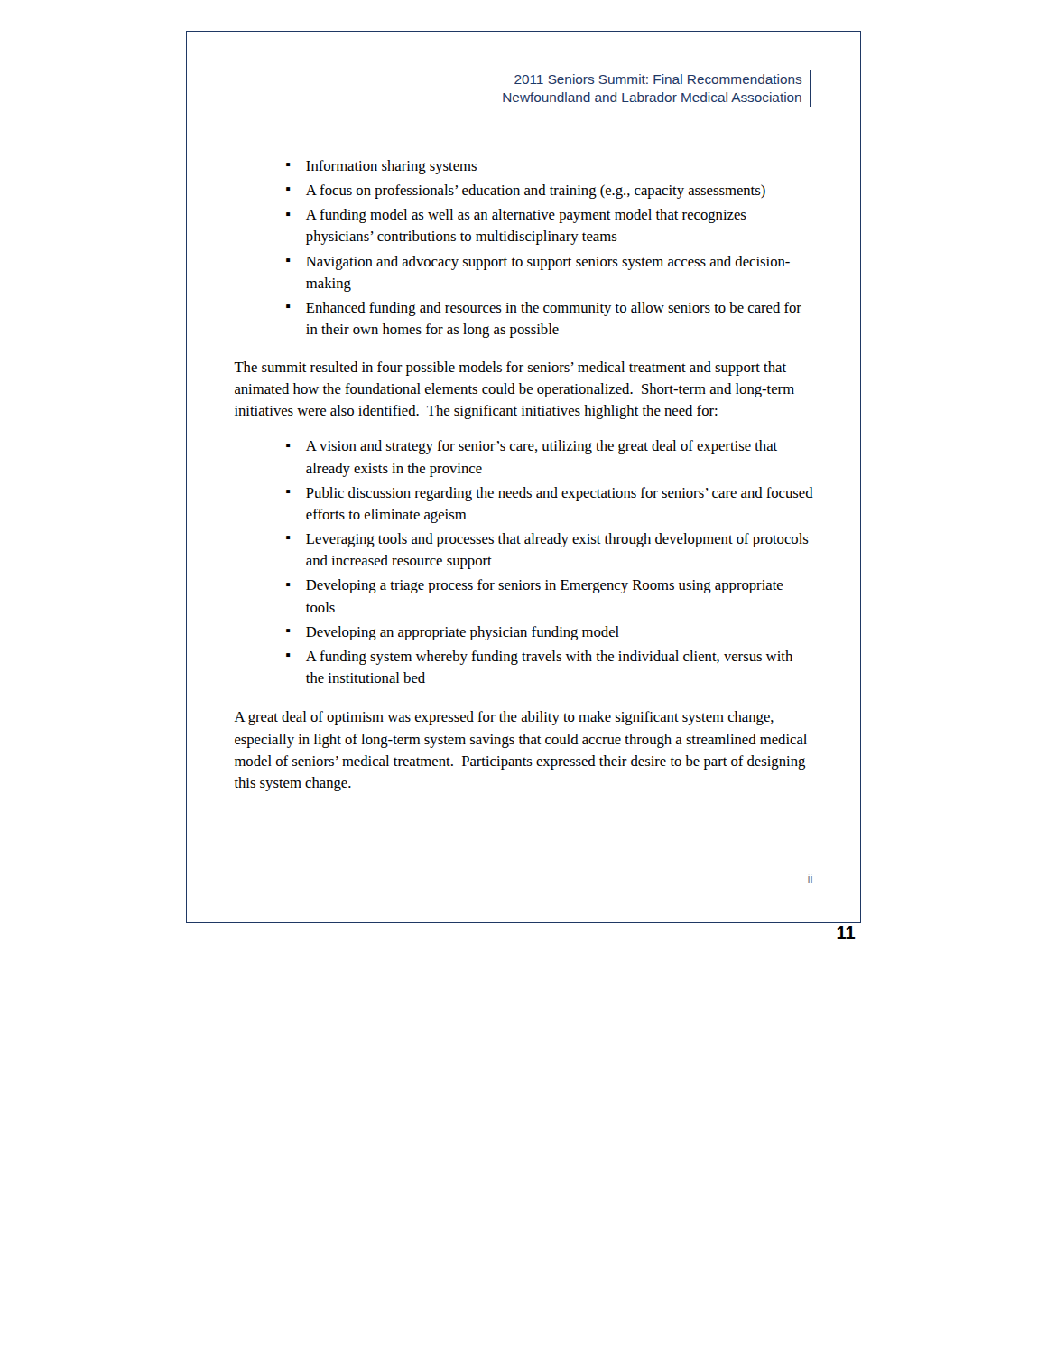2011 Seniors Summit: Final Recommendations
Newfoundland and Labrador Medical Association
Information sharing systems
A focus on professionals’ education and training (e.g., capacity assessments)
A funding model as well as an alternative payment model that recognizes physicians’ contributions to multidisciplinary teams
Navigation and advocacy support to support seniors system access and decision-making
Enhanced funding and resources in the community to allow seniors to be cared for in their own homes for as long as possible
The summit resulted in four possible models for seniors’ medical treatment and support that animated how the foundational elements could be operationalized. Short-term and long-term initiatives were also identified. The significant initiatives highlight the need for:
A vision and strategy for senior’s care, utilizing the great deal of expertise that already exists in the province
Public discussion regarding the needs and expectations for seniors’ care and focused efforts to eliminate ageism
Leveraging tools and processes that already exist through development of protocols and increased resource support
Developing a triage process for seniors in Emergency Rooms using appropriate tools
Developing an appropriate physician funding model
A funding system whereby funding travels with the individual client, versus with the institutional bed
A great deal of optimism was expressed for the ability to make significant system change, especially in light of long-term system savings that could accrue through a streamlined medical model of seniors’ medical treatment. Participants expressed their desire to be part of designing this system change.
ii
11